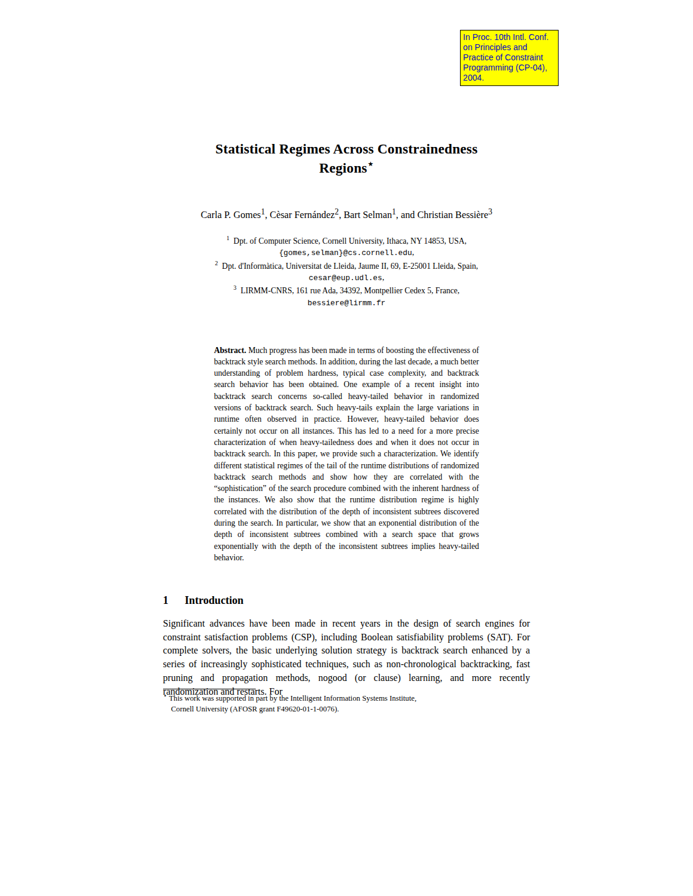In Proc. 10th Intl. Conf. on Principles and Practice of Constraint Programming (CP-04), 2004.
Statistical Regimes Across Constrainedness
Regions⋆
Carla P. Gomes1, Cèsar Fernández2, Bart Selman1, and Christian Bessière3
1 Dpt. of Computer Science, Cornell University, Ithaca, NY 14853, USA,
{gomes,selman}@cs.cornell.edu,
2 Dpt. d'Informàtica, Universitat de Lleida, Jaume II, 69, E-25001 Lleida, Spain,
cesar@eup.udl.es,
3 LIRMM-CNRS, 161 rue Ada, 34392, Montpellier Cedex 5, France,
bessiere@lirmm.fr
Abstract. Much progress has been made in terms of boosting the effectiveness of backtrack style search methods. In addition, during the last decade, a much better understanding of problem hardness, typical case complexity, and backtrack search behavior has been obtained. One example of a recent insight into backtrack search concerns so-called heavy-tailed behavior in randomized versions of backtrack search. Such heavy-tails explain the large variations in runtime often observed in practice. However, heavy-tailed behavior does certainly not occur on all instances. This has led to a need for a more precise characterization of when heavy-tailedness does and when it does not occur in backtrack search. In this paper, we provide such a characterization. We identify different statistical regimes of the tail of the runtime distributions of randomized backtrack search methods and show how they are correlated with the “sophistication” of the search procedure combined with the inherent hardness of the instances. We also show that the runtime distribution regime is highly correlated with the distribution of the depth of inconsistent subtrees discovered during the search. In particular, we show that an exponential distribution of the depth of inconsistent subtrees combined with a search space that grows exponentially with the depth of the inconsistent subtrees implies heavy-tailed behavior.
1 Introduction
Significant advances have been made in recent years in the design of search engines for constraint satisfaction problems (CSP), including Boolean satisfiability problems (SAT). For complete solvers, the basic underlying solution strategy is backtrack search enhanced by a series of increasingly sophisticated techniques, such as non-chronological backtracking, fast pruning and propagation methods, nogood (or clause) learning, and more recently randomization and restarts. For
⋆ This work was supported in part by the Intelligent Information Systems Institute, Cornell University (AFOSR grant F49620-01-1-0076).